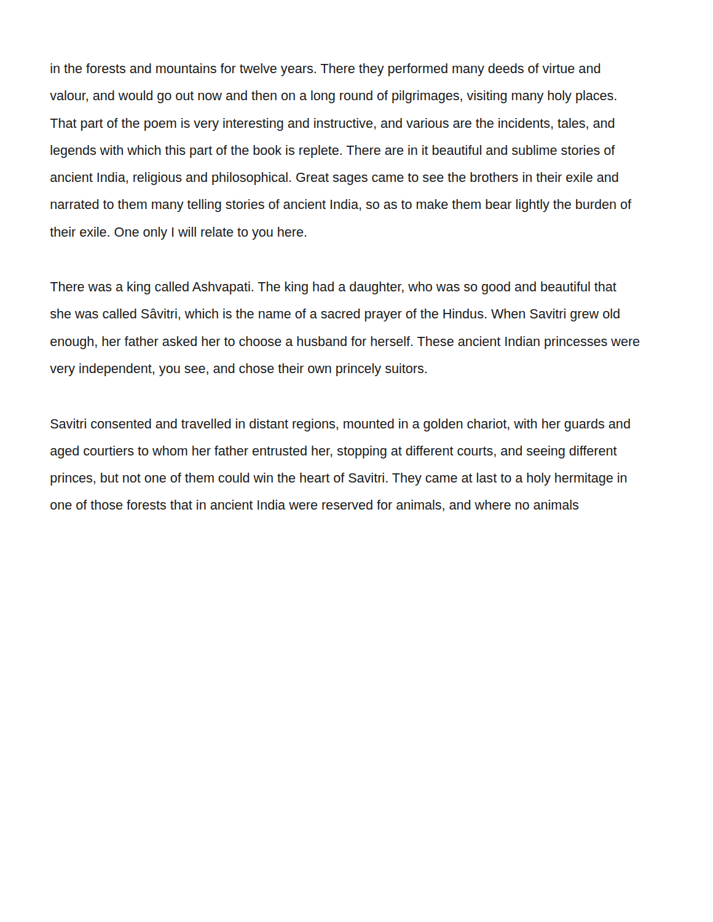in the forests and mountains for twelve years. There they performed many deeds of virtue and valour, and would go out now and then on a long round of pilgrimages, visiting many holy places. That part of the poem is very interesting and instructive, and various are the incidents, tales, and legends with which this part of the book is replete. There are in it beautiful and sublime stories of ancient India, religious and philosophical. Great sages came to see the brothers in their exile and narrated to them many telling stories of ancient India, so as to make them bear lightly the burden of their exile. One only I will relate to you here.
There was a king called Ashvapati. The king had a daughter, who was so good and beautiful that she was called Sâvitri, which is the name of a sacred prayer of the Hindus. When Savitri grew old enough, her father asked her to choose a husband for herself. These ancient Indian princesses were very independent, you see, and chose their own princely suitors.
Savitri consented and travelled in distant regions, mounted in a golden chariot, with her guards and aged courtiers to whom her father entrusted her, stopping at different courts, and seeing different princes, but not one of them could win the heart of Savitri. They came at last to a holy hermitage in one of those forests that in ancient India were reserved for animals, and where no animals